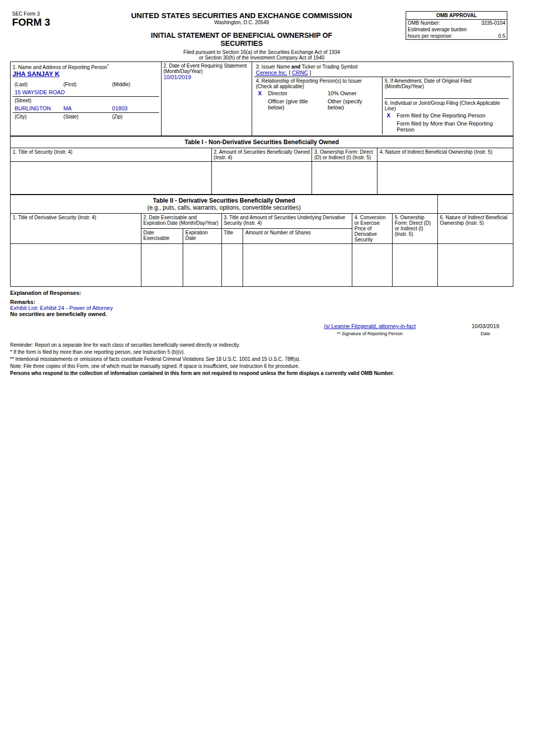| SEC Form 3 FORM 3 | UNITED STATES SECURITIES AND EXCHANGE COMMISSION Washington, D.C. 20549 INITIAL STATEMENT OF BENEFICIAL OWNERSHIP OF SECURITIES | OMB APPROVAL / OMB Number: / 3235-0104 / / Estimated average burden / / hours per response: / 0.5 / |
| Filed pursuant to Section 16(a) of the Securities Exchange Act of 1934 or Section 30(h) of the Investment Company Act of 1940 |
| 1. Name and Address of Reporting Person * JHA SANJAY K / (Last) / (First) / (Middle) / / 15 WAYSIDE ROAD / / (Street) / / BURLINGTON / MA / 01803 / / (City) / (State) / (Zip) / | 2. Date of Event Requiring Statement (Month/Day/Year) 10/01/2019 | / 3. Issuer Name and Ticker or Trading Symbol Cerence Inc. [ CRNC ] / / 4. Relationship of Reporting Person(s) to Issuer (Check all applicable) / X / Director / 10% Owner / / / Officer (give title below) / Other (specify below) / / 5. If Amendment, Date of Original Filed (Month/Day/Year) 6. Individual or Joint/Group Filing (Check Applicable Line) / X / Form filed by One Reporting Person / / / Form filed by More than One Reporting Person / / |
| Table I - Non-Derivative Securities Beneficially Owned |
| 1. Title of Security (Instr. 4) | 2. Amount of Securities Beneficially Owned (Instr. 4) | 3. Ownership Form: Direct (D) or Indirect (I) (Instr. 5) | 4. Nature of Indirect Beneficial Ownership (Instr. 5) |
| Table II - Derivative Securities Beneficially Owned (e.g., puts, calls, warrants, options, convertible securities) |
| 1. Title of Derivative Security (Instr. 4) | 2. Date Exercisable and Expiration Date (Month/Day/Year) | 3. Title and Amount of Securities Underlying Derivative Security (Instr. 4) | 4. Conversion or Exercise Price of Derivative Security | 5. Ownership Form: Direct (D) or Indirect (I) (Instr. 5) | 6. Nature of Indirect Beneficial Ownership (Instr. 5) |
| Date Exercisable | Expiration Date | Title | Amount or Number of Shares |
Explanation of Responses:
Remarks:
Exhibit List: Exhibit 24 - Power of Attorney
No securities are beneficially owned.
| | /s/ Leanne Fitzgerald, attorney-in-fact | 10/03/2019 |
| | ** Signature of Reporting Person | Date |
Reminder: Report on a separate line for each class of securities beneficially owned directly or indirectly.
* If the form is filed by more than one reporting person, see Instruction 5 (b)(v).
** Intentional misstatements or omissions of facts constitute Federal Criminal Violations See 18 U.S.C. 1001 and 15 U.S.C. 78ff(a).
Note: File three copies of this Form, one of which must be manually signed. If space is insufficient, see Instruction 6 for procedure.
Persons who respond to the collection of information contained in this form are not required to respond unless the form displays a currently valid OMB Number.